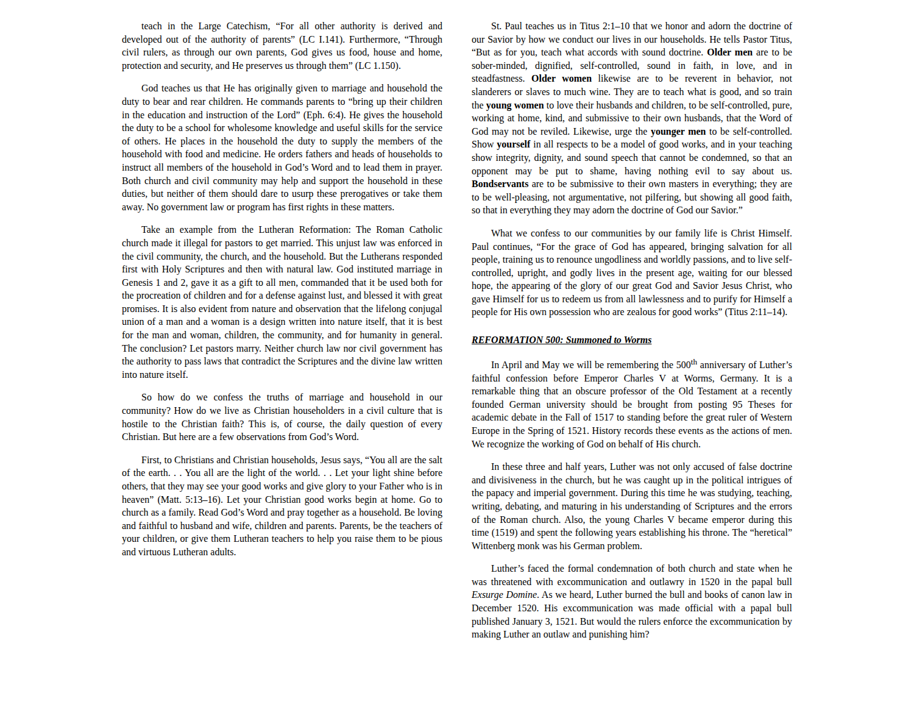teach in the Large Catechism, “For all other authority is derived and developed out of the authority of parents” (LC I.141). Furthermore, “Through civil rulers, as through our own parents, God gives us food, house and home, protection and security, and He preserves us through them” (LC 1.150).
God teaches us that He has originally given to marriage and household the duty to bear and rear children. He commands parents to “bring up their children in the education and instruction of the Lord” (Eph. 6:4). He gives the household the duty to be a school for wholesome knowledge and useful skills for the service of others. He places in the household the duty to supply the members of the household with food and medicine. He orders fathers and heads of households to instruct all members of the household in God’s Word and to lead them in prayer. Both church and civil community may help and support the household in these duties, but neither of them should dare to usurp these prerogatives or take them away. No government law or program has first rights in these matters.
Take an example from the Lutheran Reformation: The Roman Catholic church made it illegal for pastors to get married. This unjust law was enforced in the civil community, the church, and the household. But the Lutherans responded first with Holy Scriptures and then with natural law. God instituted marriage in Genesis 1 and 2, gave it as a gift to all men, commanded that it be used both for the procreation of children and for a defense against lust, and blessed it with great promises. It is also evident from nature and observation that the lifelong conjugal union of a man and a woman is a design written into nature itself, that it is best for the man and woman, children, the community, and for humanity in general. The conclusion? Let pastors marry. Neither church law nor civil government has the authority to pass laws that contradict the Scriptures and the divine law written into nature itself.
So how do we confess the truths of marriage and household in our community? How do we live as Christian householders in a civil culture that is hostile to the Christian faith? This is, of course, the daily question of every Christian. But here are a few observations from God’s Word.
First, to Christians and Christian households, Jesus says, “You all are the salt of the earth. . . You all are the light of the world. . . Let your light shine before others, that they may see your good works and give glory to your Father who is in heaven” (Matt. 5:13–16). Let your Christian good works begin at home. Go to church as a family. Read God’s Word and pray together as a household. Be loving and faithful to husband and wife, children and parents. Parents, be the teachers of your children, or give them Lutheran teachers to help you raise them to be pious and virtuous Lutheran adults.
St. Paul teaches us in Titus 2:1–10 that we honor and adorn the doctrine of our Savior by how we conduct our lives in our households. He tells Pastor Titus, “But as for you, teach what accords with sound doctrine. Older men are to be sober-minded, dignified, self-controlled, sound in faith, in love, and in steadfastness. Older women likewise are to be reverent in behavior, not slanderers or slaves to much wine. They are to teach what is good, and so train the young women to love their husbands and children, to be self-controlled, pure, working at home, kind, and submissive to their own husbands, that the Word of God may not be reviled. Likewise, urge the younger men to be self-controlled. Show yourself in all respects to be a model of good works, and in your teaching show integrity, dignity, and sound speech that cannot be condemned, so that an opponent may be put to shame, having nothing evil to say about us. Bondservants are to be submissive to their own masters in everything; they are to be well-pleasing, not argumentative, not pilfering, but showing all good faith, so that in everything they may adorn the doctrine of God our Savior.”
What we confess to our communities by our family life is Christ Himself. Paul continues, “For the grace of God has appeared, bringing salvation for all people, training us to renounce ungodliness and worldly passions, and to live self-controlled, upright, and godly lives in the present age, waiting for our blessed hope, the appearing of the glory of our great God and Savior Jesus Christ, who gave Himself for us to redeem us from all lawlessness and to purify for Himself a people for His own possession who are zealous for good works” (Titus 2:11–14).
REFORMATION 500: Summoned to Worms
In April and May we will be remembering the 500th anniversary of Luther’s faithful confession before Emperor Charles V at Worms, Germany. It is a remarkable thing that an obscure professor of the Old Testament at a recently founded German university should be brought from posting 95 Theses for academic debate in the Fall of 1517 to standing before the great ruler of Western Europe in the Spring of 1521. History records these events as the actions of men. We recognize the working of God on behalf of His church.
In these three and half years, Luther was not only accused of false doctrine and divisiveness in the church, but he was caught up in the political intrigues of the papacy and imperial government. During this time he was studying, teaching, writing, debating, and maturing in his understanding of Scriptures and the errors of the Roman church. Also, the young Charles V became emperor during this time (1519) and spent the following years establishing his throne. The “heretical” Wittenberg monk was his German problem.
Luther’s faced the formal condemnation of both church and state when he was threatened with excommunication and outlawry in 1520 in the papal bull Exsurge Domine. As we heard, Luther burned the bull and books of canon law in December 1520. His excommunication was made official with a papal bull published January 3, 1521. But would the rulers enforce the excommunication by making Luther an outlaw and punishing him?